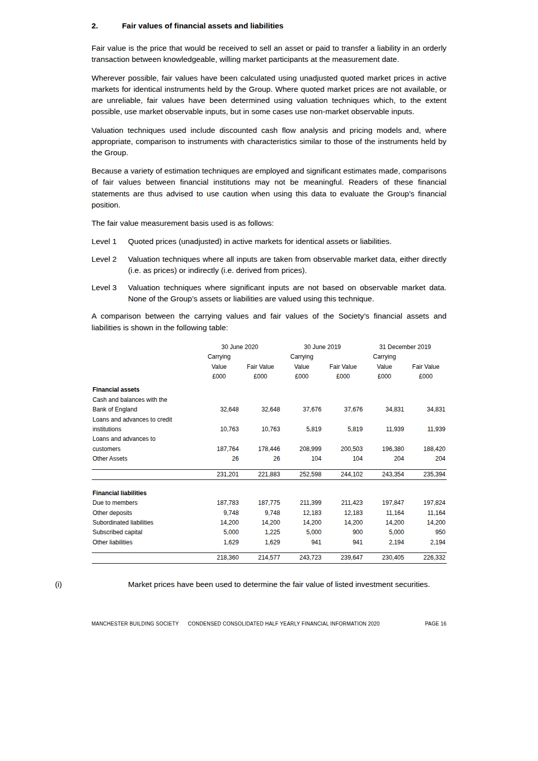2. Fair values of financial assets and liabilities
Fair value is the price that would be received to sell an asset or paid to transfer a liability in an orderly transaction between knowledgeable, willing market participants at the measurement date.
Wherever possible, fair values have been calculated using unadjusted quoted market prices in active markets for identical instruments held by the Group. Where quoted market prices are not available, or are unreliable, fair values have been determined using valuation techniques which, to the extent possible, use market observable inputs, but in some cases use non-market observable inputs.
Valuation techniques used include discounted cash flow analysis and pricing models and, where appropriate, comparison to instruments with characteristics similar to those of the instruments held by the Group.
Because a variety of estimation techniques are employed and significant estimates made, comparisons of fair values between financial institutions may not be meaningful. Readers of these financial statements are thus advised to use caution when using this data to evaluate the Group’s financial position.
The fair value measurement basis used is as follows:
Level 1 Quoted prices (unadjusted) in active markets for identical assets or liabilities.
Level 2 Valuation techniques where all inputs are taken from observable market data, either directly (i.e. as prices) or indirectly (i.e. derived from prices).
Level 3 Valuation techniques where significant inputs are not based on observable market data. None of the Group’s assets or liabilities are valued using this technique.
A comparison between the carrying values and fair values of the Society’s financial assets and liabilities is shown in the following table:
| | 30 June 2020 | 30 June 2019 | 31 December 2019 |
| --- | --- | --- | --- |
| | Carrying | | Carrying | | Carrying | |
| | Value | Fair Value | Value | Fair Value | Value | Fair Value |
| | £000 | £000 | £000 | £000 | £000 | £000 |
| Financial assets | |
| Cash and balances with the | |
| Bank of England | 32,648 | 32,648 | 37,676 | 37,676 | 34,831 | 34,831 |
| Loans and advances to credit | |
| institutions | 10,763 | 10,763 | 5,819 | 5,819 | 11,939 | 11,939 |
| Loans and advances to | |
| customers | 187,764 | 178,446 | 208,999 | 200,503 | 196,380 | 188,420 |
| Other Assets | 26 | 26 | 104 | 104 | 204 | 204 |
| | 231,201 | 221,883 | 252,598 | 244,102 | 243,354 | 235,394 |
| Financial liabilities | |
| Due to members | 187,783 | 187,775 | 211,399 | 211,423 | 197,847 | 197,824 |
| Other deposits | 9,748 | 9,748 | 12,183 | 12,183 | 11,164 | 11,164 |
| Subordinated liabilities | 14,200 | 14,200 | 14,200 | 14,200 | 14,200 | 14,200 |
| Subscribed capital | 5,000 | 1,225 | 5,000 | 900 | 5,000 | 950 |
| Other liabilities | 1,629 | 1,629 | 941 | 941 | 2,194 | 2,194 |
| | 218,360 | 214,577 | 243,723 | 239,647 | 230,405 | 226,332 |
(i) Market prices have been used to determine the fair value of listed investment securities.
MANCHESTER BUILDING SOCIETY CONDENSED CONSOLIDATED HALF YEARLY FINANCIAL INFORMATION 2020 PAGE 16